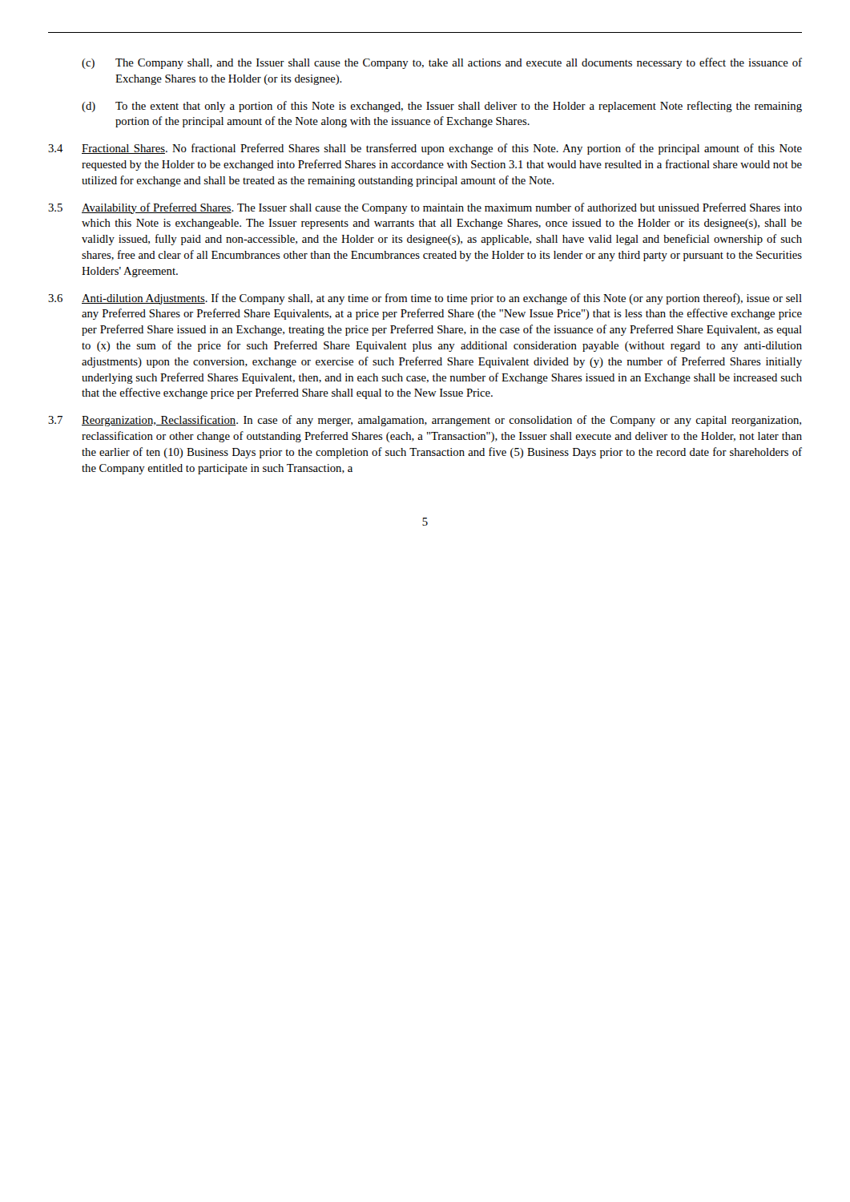(c)
The Company shall, and the Issuer shall cause the Company to, take all actions and execute all documents necessary to effect the issuance of Exchange Shares to the Holder (or its designee).
(d)
To the extent that only a portion of this Note is exchanged, the Issuer shall deliver to the Holder a replacement Note reflecting the remaining portion of the principal amount of the Note along with the issuance of Exchange Shares.
3.4
Fractional Shares. No fractional Preferred Shares shall be transferred upon exchange of this Note. Any portion of the principal amount of this Note requested by the Holder to be exchanged into Preferred Shares in accordance with Section 3.1 that would have resulted in a fractional share would not be utilized for exchange and shall be treated as the remaining outstanding principal amount of the Note.
3.5
Availability of Preferred Shares. The Issuer shall cause the Company to maintain the maximum number of authorized but unissued Preferred Shares into which this Note is exchangeable. The Issuer represents and warrants that all Exchange Shares, once issued to the Holder or its designee(s), shall be validly issued, fully paid and non-accessible, and the Holder or its designee(s), as applicable, shall have valid legal and beneficial ownership of such shares, free and clear of all Encumbrances other than the Encumbrances created by the Holder to its lender or any third party or pursuant to the Securities Holders' Agreement.
3.6
Anti-dilution Adjustments. If the Company shall, at any time or from time to time prior to an exchange of this Note (or any portion thereof), issue or sell any Preferred Shares or Preferred Share Equivalents, at a price per Preferred Share (the "New Issue Price") that is less than the effective exchange price per Preferred Share issued in an Exchange, treating the price per Preferred Share, in the case of the issuance of any Preferred Share Equivalent, as equal to (x) the sum of the price for such Preferred Share Equivalent plus any additional consideration payable (without regard to any anti-dilution adjustments) upon the conversion, exchange or exercise of such Preferred Share Equivalent divided by (y) the number of Preferred Shares initially underlying such Preferred Shares Equivalent, then, and in each such case, the number of Exchange Shares issued in an Exchange shall be increased such that the effective exchange price per Preferred Share shall equal to the New Issue Price.
3.7
Reorganization, Reclassification. In case of any merger, amalgamation, arrangement or consolidation of the Company or any capital reorganization, reclassification or other change of outstanding Preferred Shares (each, a "Transaction"), the Issuer shall execute and deliver to the Holder, not later than the earlier of ten (10) Business Days prior to the completion of such Transaction and five (5) Business Days prior to the record date for shareholders of the Company entitled to participate in such Transaction, a
5